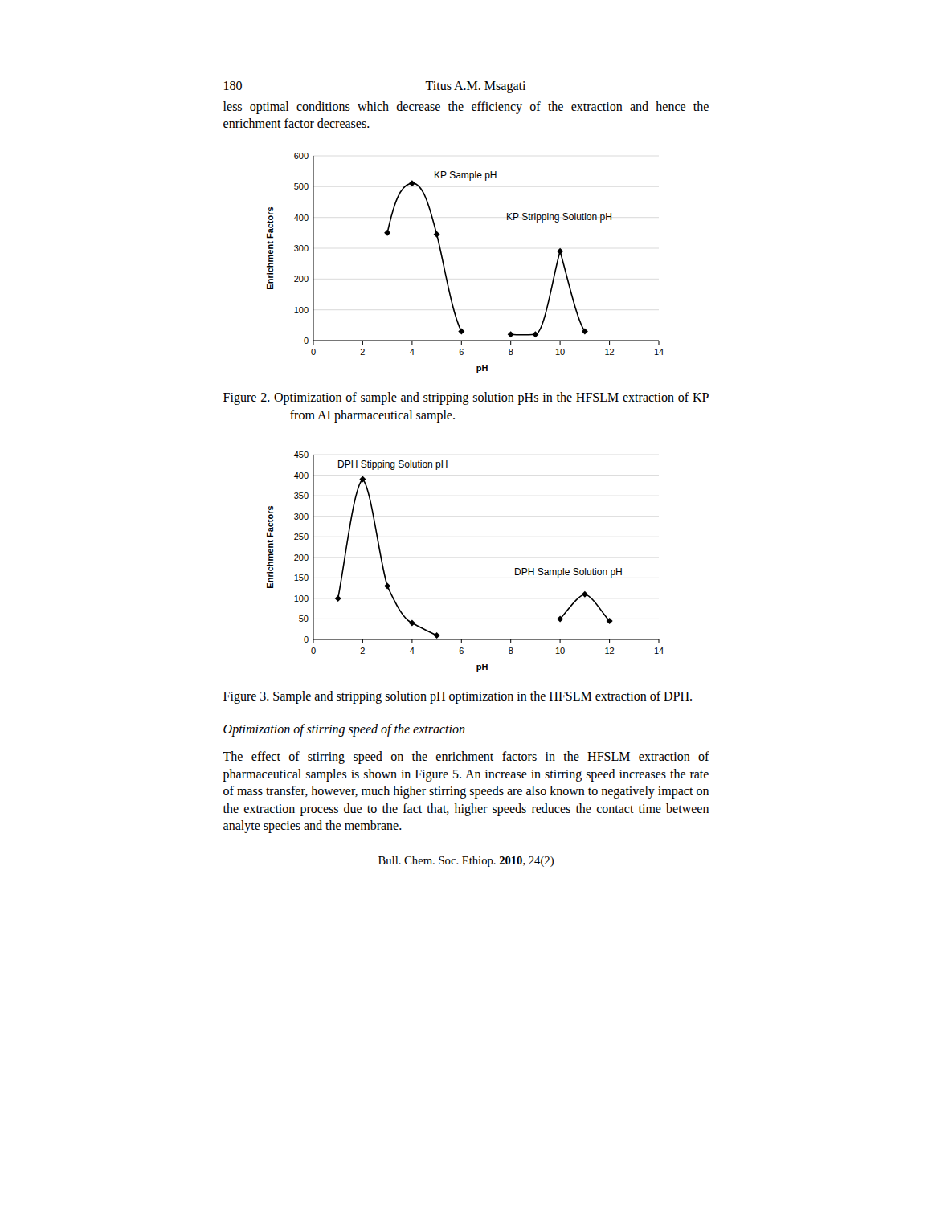180 Titus A.M. Msagati
less optimal conditions which decrease the efficiency of the extraction and hence the enrichment factor decreases.
0 100 200 300 400 500 600 0 2 4 6 8 10 12 14 pH Enrichment Factors KP Sample pH KP Stripping Solution pH
Figure 2. Optimization of sample and stripping solution pHs in the HFSLM extraction of KP from AI pharmaceutical sample.
0 50 100 150 200 250 300 350 400 450 0 2 4 6 8 10 12 14 pH Enrichment Factors DPH Stipping Solution pH DPH Sample Solution pH
Figure 3. Sample and stripping solution pH optimization in the HFSLM extraction of DPH.
Optimization of stirring speed of the extraction
The effect of stirring speed on the enrichment factors in the HFSLM extraction of pharmaceutical samples is shown in Figure 5. An increase in stirring speed increases the rate of mass transfer, however, much higher stirring speeds are also known to negatively impact on the extraction process due to the fact that, higher speeds reduces the contact time between analyte species and the membrane.
Bull. Chem. Soc. Ethiop. 2010, 24(2)